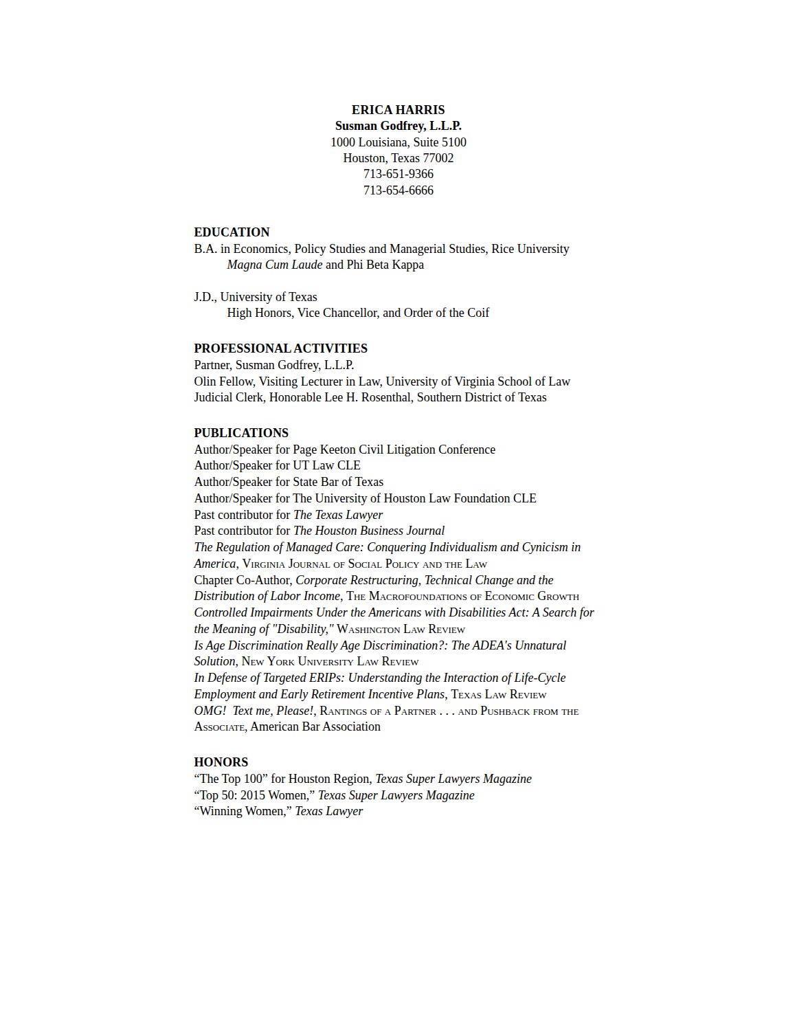ERICA HARRIS
Susman Godfrey, L.L.P.
1000 Louisiana, Suite 5100
Houston, Texas 77002
713-651-9366
713-654-6666
EDUCATION
B.A. in Economics, Policy Studies and Managerial Studies, Rice University
Magna Cum Laude and Phi Beta Kappa
J.D., University of Texas
High Honors, Vice Chancellor, and Order of the Coif
PROFESSIONAL ACTIVITIES
Partner, Susman Godfrey, L.L.P.
Olin Fellow, Visiting Lecturer in Law, University of Virginia School of Law
Judicial Clerk, Honorable Lee H. Rosenthal, Southern District of Texas
PUBLICATIONS
Author/Speaker for Page Keeton Civil Litigation Conference
Author/Speaker for UT Law CLE
Author/Speaker for State Bar of Texas
Author/Speaker for The University of Houston Law Foundation CLE
Past contributor for The Texas Lawyer
Past contributor for The Houston Business Journal
The Regulation of Managed Care: Conquering Individualism and Cynicism in America, Virginia Journal of Social Policy and the Law
Chapter Co-Author, Corporate Restructuring, Technical Change and the Distribution of Labor Income, The Macrofoundations of Economic Growth
Controlled Impairments Under the Americans with Disabilities Act: A Search for the Meaning of "Disability," Washington Law Review
Is Age Discrimination Really Age Discrimination?: The ADEA's Unnatural Solution, New York University Law Review
In Defense of Targeted ERIPs: Understanding the Interaction of Life-Cycle Employment and Early Retirement Incentive Plans, Texas Law Review
OMG! Text me, Please!, Rantings of a Partner . . . and Pushback from the Associate, American Bar Association
HONORS
“The Top 100” for Houston Region, Texas Super Lawyers Magazine
“Top 50: 2015 Women,” Texas Super Lawyers Magazine
“Winning Women,” Texas Lawyer